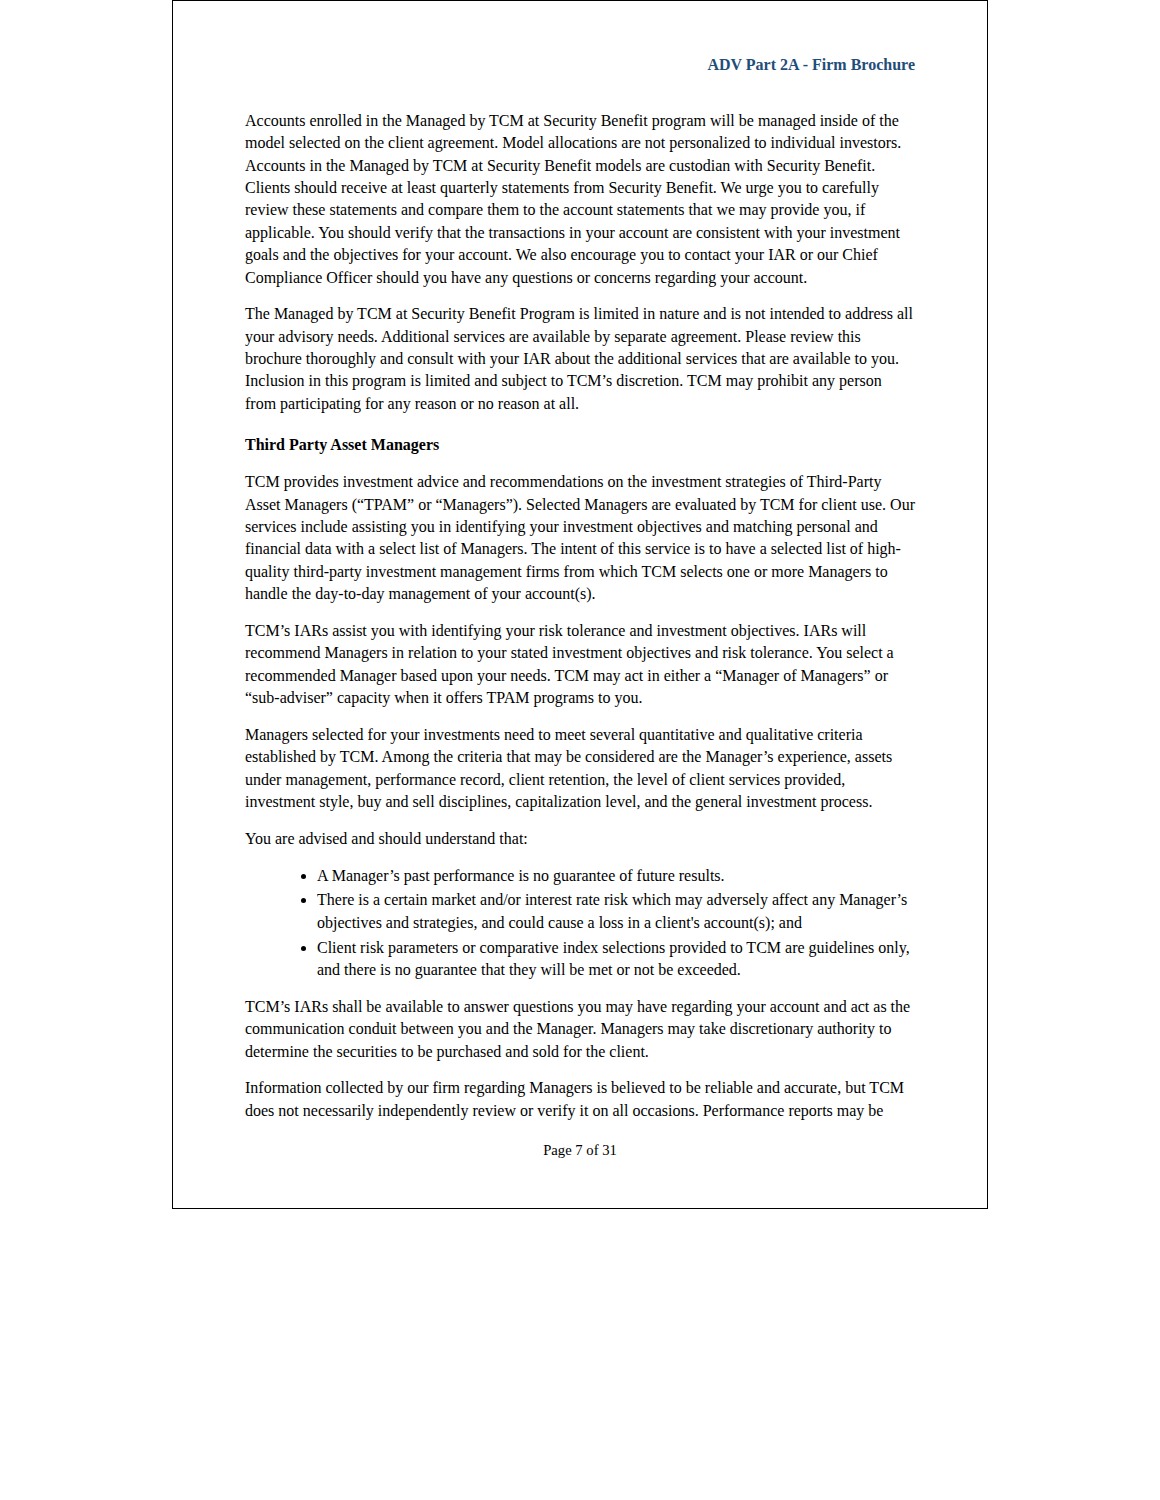ADV Part 2A - Firm Brochure
Accounts enrolled in the Managed by TCM at Security Benefit program will be managed inside of the model selected on the client agreement. Model allocations are not personalized to individual investors. Accounts in the Managed by TCM at Security Benefit models are custodian with Security Benefit. Clients should receive at least quarterly statements from Security Benefit. We urge you to carefully review these statements and compare them to the account statements that we may provide you, if applicable. You should verify that the transactions in your account are consistent with your investment goals and the objectives for your account. We also encourage you to contact your IAR or our Chief Compliance Officer should you have any questions or concerns regarding your account.
The Managed by TCM at Security Benefit Program is limited in nature and is not intended to address all your advisory needs. Additional services are available by separate agreement. Please review this brochure thoroughly and consult with your IAR about the additional services that are available to you. Inclusion in this program is limited and subject to TCM’s discretion. TCM may prohibit any person from participating for any reason or no reason at all.
Third Party Asset Managers
TCM provides investment advice and recommendations on the investment strategies of Third-Party Asset Managers (“TPAM” or “Managers”). Selected Managers are evaluated by TCM for client use. Our services include assisting you in identifying your investment objectives and matching personal and financial data with a select list of Managers. The intent of this service is to have a selected list of high-quality third-party investment management firms from which TCM selects one or more Managers to handle the day-to-day management of your account(s).
TCM’s IARs assist you with identifying your risk tolerance and investment objectives. IARs will recommend Managers in relation to your stated investment objectives and risk tolerance. You select a recommended Manager based upon your needs. TCM may act in either a “Manager of Managers” or “sub-adviser” capacity when it offers TPAM programs to you.
Managers selected for your investments need to meet several quantitative and qualitative criteria established by TCM. Among the criteria that may be considered are the Manager’s experience, assets under management, performance record, client retention, the level of client services provided, investment style, buy and sell disciplines, capitalization level, and the general investment process.
You are advised and should understand that:
A Manager’s past performance is no guarantee of future results.
There is a certain market and/or interest rate risk which may adversely affect any Manager’s objectives and strategies, and could cause a loss in a client's account(s); and
Client risk parameters or comparative index selections provided to TCM are guidelines only, and there is no guarantee that they will be met or not be exceeded.
TCM’s IARs shall be available to answer questions you may have regarding your account and act as the communication conduit between you and the Manager. Managers may take discretionary authority to determine the securities to be purchased and sold for the client.
Information collected by our firm regarding Managers is believed to be reliable and accurate, but TCM does not necessarily independently review or verify it on all occasions. Performance reports may be
Page 7 of 31